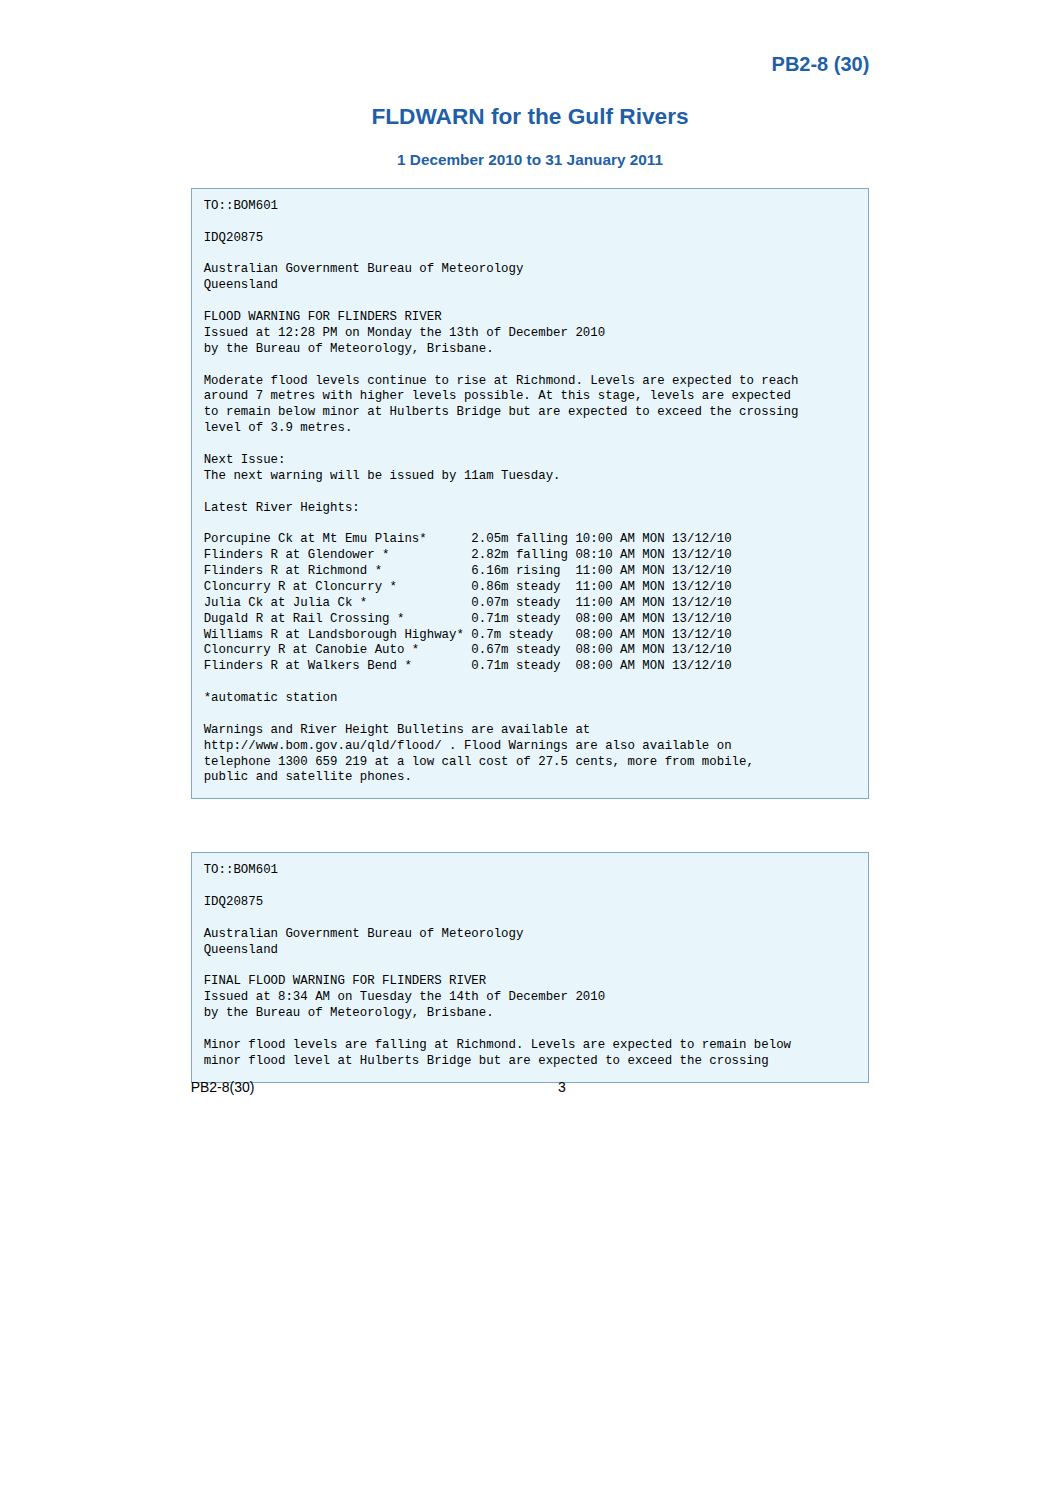PB2-8 (30)
FLDWARN for the Gulf Rivers
1 December 2010 to 31 January 2011
TO::BOM601 IDQ20875 Australian Government Bureau of Meteorology Queensland FLOOD WARNING FOR FLINDERS RIVER Issued at 12:28 PM on Monday the 13th of December 2010 by the Bureau of Meteorology, Brisbane. Moderate flood levels continue to rise at Richmond. Levels are expected to reach around 7 metres with higher levels possible. At this stage, levels are expected to remain below minor at Hulberts Bridge but are expected to exceed the crossing level of 3.9 metres. Next Issue: The next warning will be issued by 11am Tuesday. Latest River Heights: Porcupine Ck at Mt Emu Plains* 2.05m falling 10:00 AM MON 13/12/10 Flinders R at Glendower * 2.82m falling 08:10 AM MON 13/12/10 Flinders R at Richmond * 6.16m rising 11:00 AM MON 13/12/10 Cloncurry R at Cloncurry * 0.86m steady 11:00 AM MON 13/12/10 Julia Ck at Julia Ck * 0.07m steady 11:00 AM MON 13/12/10 Dugald R at Rail Crossing * 0.71m steady 08:00 AM MON 13/12/10 Williams R at Landsborough Highway* 0.7m steady 08:00 AM MON 13/12/10 Cloncurry R at Canobie Auto * 0.67m steady 08:00 AM MON 13/12/10 Flinders R at Walkers Bend * 0.71m steady 08:00 AM MON 13/12/10 *automatic station Warnings and River Height Bulletins are available at http://www.bom.gov.au/qld/flood/ . Flood Warnings are also available on telephone 1300 659 219 at a low call cost of 27.5 cents, more from mobile, public and satellite phones.
TO::BOM601 IDQ20875 Australian Government Bureau of Meteorology Queensland FINAL FLOOD WARNING FOR FLINDERS RIVER Issued at 8:34 AM on Tuesday the 14th of December 2010 by the Bureau of Meteorology, Brisbane. Minor flood levels are falling at Richmond. Levels are expected to remain below minor flood level at Hulberts Bridge but are expected to exceed the crossing
PB2-8(30)
3